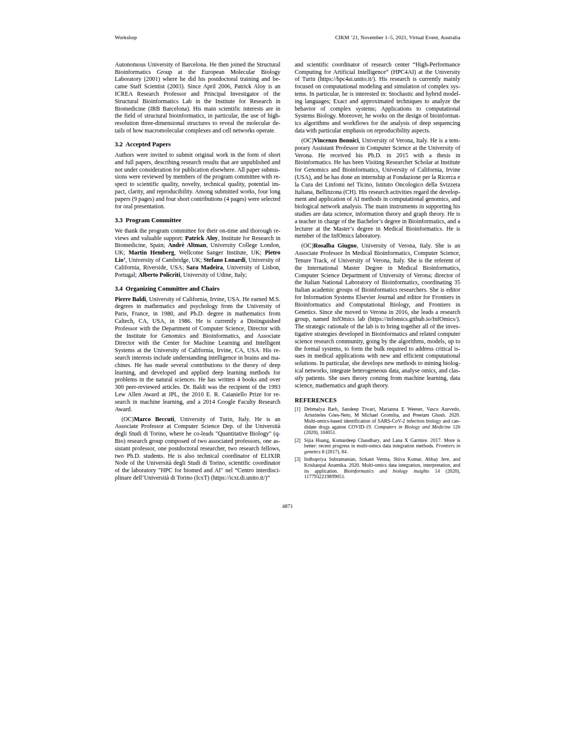Workshop
CIKM ’21, November 1–5, 2021, Virtual Event, Australia
Autonomous University of Barcelona. He then joined the Structural Bioinformatics Group at the European Molecular Biology Laboratory (2001) where he did his postdoctoral training and became Staff Scientist (2003). Since April 2006, Patrick Aloy is an ICREA Research Professor and Principal Investigator of the Structural Bioinformatics Lab in the Institute for Research in Biomedicine (IRB Barcelona). His main scientific interests are in the field of structural bioinformatics, in particular, the use of high-resolution three-dimensional structures to reveal the molecular details of how macromolecular complexes and cell networks operate.
3.2 Accepted Papers
Authors were invited to submit original work in the form of short and full papers, describing research results that are unpublished and not under consideration for publication elsewhere. All paper submissions were reviewed by members of the program committee with respect to scientific quality, novelty, technical quality, potential impact, clarity, and reproducibility. Among submitted works, four long papers (9 pages) and four short contributions (4 pages) were selected for oral presentation.
3.3 Program Committee
We thank the program committee for their on-time and thorough reviews and valuable support: Patrick Aloy, Institute for Research in Biomedicine, Spain; Andrè Altman, University College London, UK; Martin Hemberg, Wellcome Sanger Institute, UK; Pietro Lio’, University of Cambridge, UK; Stefano Lonardi, University of California, Riverside, USA; Sara Madeira, University of Lisbon, Portugal; Alberto Policriti, University of Udine, Italy;
3.4 Organizing Committee and Chairs
Pierre Baldi, University of California, Irvine, USA. He earned M.S. degrees in mathematics and psychology from the University of Paris, France, in 1980, and Ph.D. degree in mathematics from Caltech, CA, USA, in 1986. He is currently a Distinguished Professor with the Department of Computer Science, Director with the Institute for Genomics and Bioinformatics, and Associate Director with the Center for Machine Learning and Intelligent Systems at the University of California, Irvine, CA, USA. His research interests include understanding intelligence in brains and machines. He has made several contributions to the theory of deep learning, and developed and applied deep learning methods for problems in the natural sciences. He has written 4 books and over 300 peer-reviewed articles. Dr. Baldi was the recipient of the 1993 Lew Allen Award at JPL, the 2010 E. R. Caianiello Prize for research in machine learning, and a 2014 Google Faculty Research Award.
(OC)Marco Beccuti, University of Turin, Italy. He is an Associate Professor at Computer Science Dep. of the Università degli Studi di Torino, where he co-leads "Quantitative Biology" (q-Bio) research group composed of two associated professors, one assistant professor, one postdoctoral researcher, two research fellows, two Ph.D. students. He is also technical coordinator of ELIXIR Node of the Università degli Studi di Torino, scientific coordinator of the laboratory "HPC for biomed and AI" nel “Centro interdisciplinare dell’Università di Torino (IcxT) (https://icxt.di.unito.it/)”
and scientific coordinator of research center “High-Performance Computing for Artificial Intelligence” (HPC4AI) at the University of Turin (https://hpc4ai.unito.it/). His research is currently mainly focused on computational modeling and simulation of complex systems. In particular, he is interested in: Stochastic and hybrid modeling languages; Exact and approximated techniques to analyze the behavior of complex systems; Applications to computational Systems Biology. Moreover, he works on the design of bioinformatics algorithms and workflows for the analysis of deep sequencing data with particular emphasis on reproducibility aspects.
(OC)Vincenzo Bonnici, University of Verona, Italy. He is a temporary Assistant Professor in Computer Science at the University of Verona. He received his Ph.D. in 2015 with a thesis in Bioinformatics. He has been Visiting Researcher Scholar at Institute for Genomics and Bioinformatics, University of California, Irvine (USA), and he has done an internship at Fondazione per la Ricerca e la Cura dei Linfomi nel Ticino, Istituto Oncologico della Svizzera Italiana, Bellinzona (CH). His research activities regard the development and application of AI methods in computational genomics, and biological network analysis. The main instruments in supporting his studies are data science, information theory and graph theory. He is a teacher in charge of the Bachelor’s degree in Bioinformatics, and a lecturer at the Master’s degree in Medical Bioinformatics. He is member of the InfOmics laboratory.
(OC)Rosalba Giugno, University of Verona, Italy. She is an Associate Professor In Medical Bioinformatics, Computer Science, Tenure Track, of University of Verona, Italy. She is the referent of the International Master Degree in Medical Bioinformatics, Computer Science Department of University of Verona; director of the Italian National Laboratory of Bioinformatics, coordinating 35 Italian academic groups of Bioinformatics researchers. She is editor for Information Systems Elsevier Journal and editor for Frontiers in Bioinformatics and Computational Biology, and Frontiers in Genetics. Since she moved to Verona in 2016, she leads a research group, named InfOmics lab (https://infomics.github.io/InfOmics/). The strategic rationale of the lab is to bring together all of the investigative strategies developed in Bioinformatics and related computer science research community, going by the algorithms, models, up to the formal systems, to form the bulk required to address critical issues in medical applications with new and efficient computational solutions. In particular, she develops new methods to mining biological networks, integrate heterogeneous data, analyse omics, and classify patients. She uses theory coming from machine learning, data science, mathematics and graph theory.
REFERENCES
Debmalya Barh, Sandeep Tiwari, Marianna E Weener, Vasco Azevedo, Aristóteles Góes-Neto, M Michael Gromiha, and Preetam Ghosh. 2020. Multi-omics-based identification of SARS-CoV-2 infection biology and candidate drugs against COVID-19. Computers in Biology and Medicine 126 (2020), 104051.
Sijia Huang, Kumardeep Chaudhary, and Lana X Garmire. 2017. More is better: recent progress in multi-omics data integration methods. Frontiers in genetics 8 (2017), 84.
Indhupriya Subramanian, Srikant Verma, Shiva Kumar, Abhay Jere, and Krishanpal Anamika. 2020. Multi-omics data integration, interpretation, and its application. Bioinformatics and biology insights 14 (2020), 1177932219899051.
4871